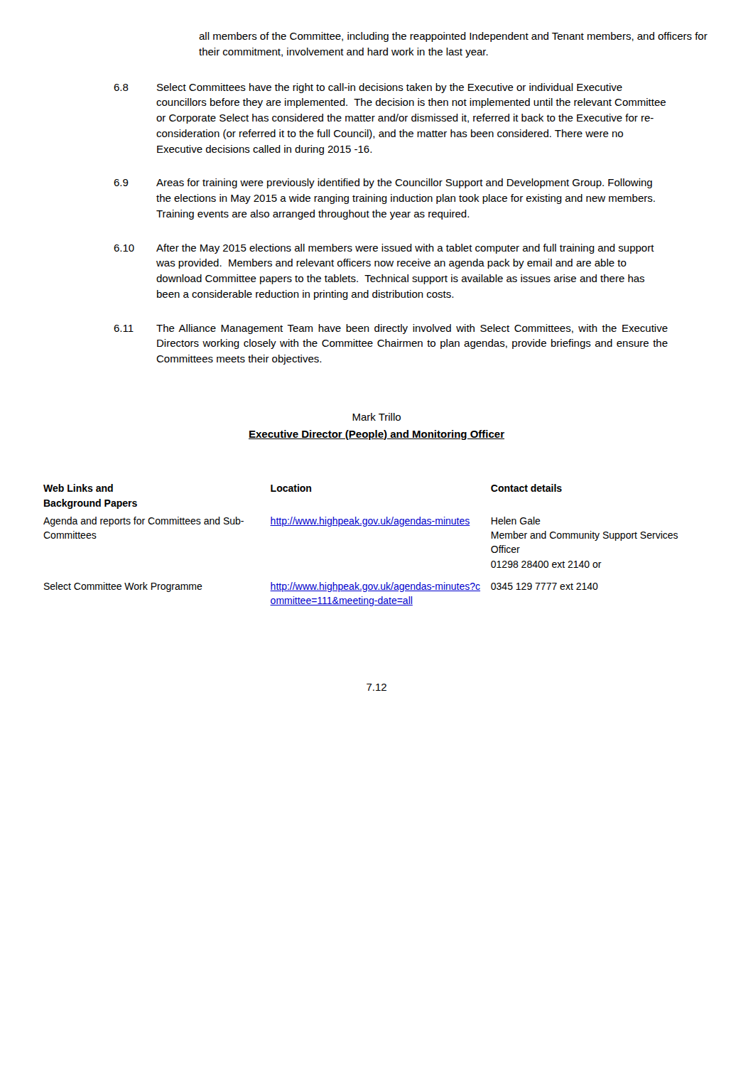all members of the Committee, including the reappointed Independent and Tenant members, and officers for their commitment, involvement and hard work in the last year.
6.8
Select Committees have the right to call-in decisions taken by the Executive or individual Executive councillors before they are implemented. The decision is then not implemented until the relevant Committee or Corporate Select has considered the matter and/or dismissed it, referred it back to the Executive for re-consideration (or referred it to the full Council), and the matter has been considered. There were no Executive decisions called in during 2015 -16.
6.9
Areas for training were previously identified by the Councillor Support and Development Group. Following the elections in May 2015 a wide ranging training induction plan took place for existing and new members. Training events are also arranged throughout the year as required.
6.10
After the May 2015 elections all members were issued with a tablet computer and full training and support was provided. Members and relevant officers now receive an agenda pack by email and are able to download Committee papers to the tablets. Technical support is available as issues arise and there has been a considerable reduction in printing and distribution costs.
6.11
The Alliance Management Team have been directly involved with Select Committees, with the Executive Directors working closely with the Committee Chairmen to plan agendas, provide briefings and ensure the Committees meets their objectives.
Mark Trillo
Executive Director (People) and Monitoring Officer
| Web Links and Background Papers | Location | Contact details |
| --- | --- | --- |
| Agenda and reports for Committees and Sub-Committees | http://www.highpeak.gov.uk/agendas-minutes | Helen Gale Member and Community Support Services Officer 01298 28400 ext 2140 or |
| Select Committee Work Programme | http://www.highpeak.gov.uk/agendas-minutes?committee=111&meeting-date=all | 0345 129 7777 ext 2140 |
7.12